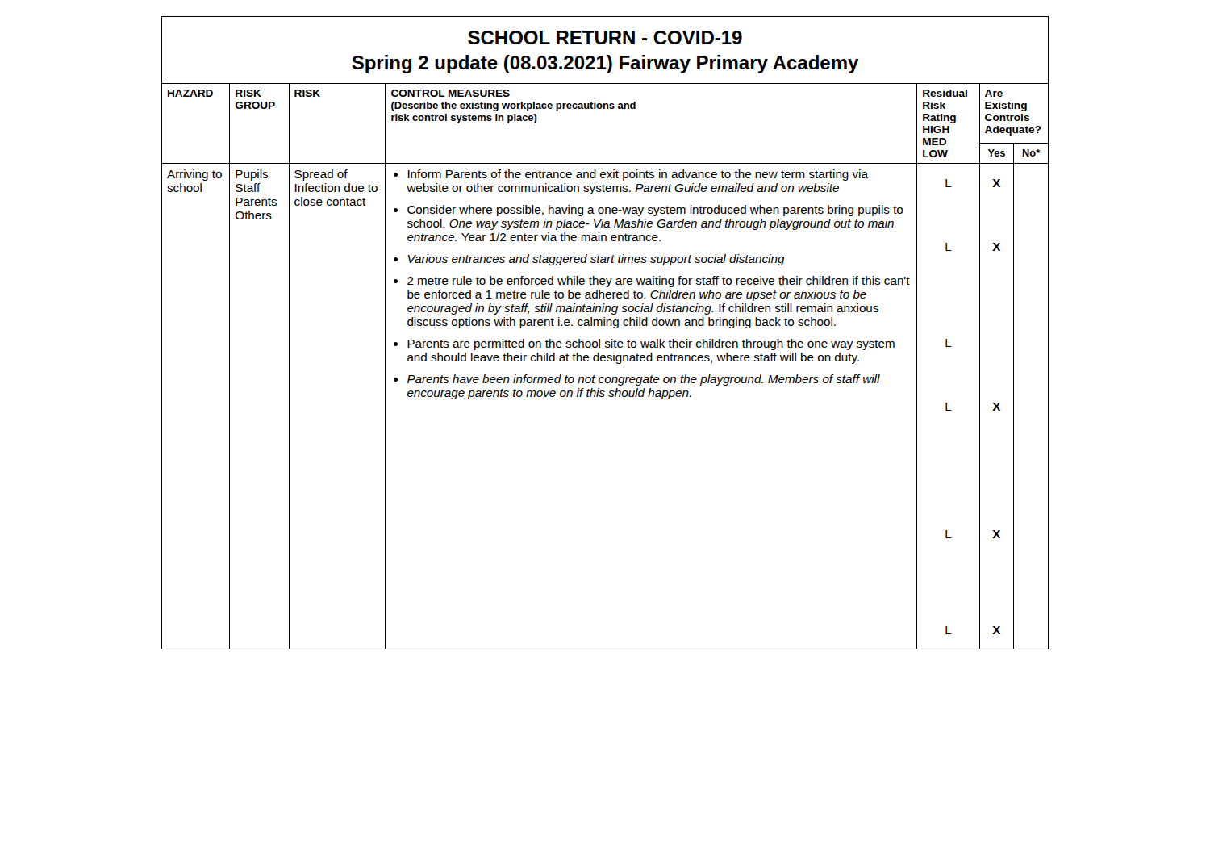| SCHOOL RETURN - COVID-19 Spring 2 update (08.03.2021) Fairway Primary Academy |
| HAZARD | RISK GROUP | RISK | CONTROL MEASURES (Describe the existing workplace precautions and risk control systems in place) | Residual Risk Rating HIGH MED LOW | Are Existing Controls Adequate? |
| Yes | No* |
| Arriving to school | Pupils Staff Parents Others | Spread of Infection due to close contact | Inform Parents of the entrance and exit points in advance to the new term starting via website or other communication systems. Parent Guide emailed and on website Consider where possible, having a one-way system introduced when parents bring pupils to school. One way system in place- Via Mashie Garden and through playground out to main entrance. Year 1/2 enter via the main entrance. Various entrances and staggered start times support social distancing 2 metre rule to be enforced while they are waiting for staff to receive their children if this can't be enforced a 1 metre rule to be adhered to. Children who are upset or anxious to be encouraged in by staff, still maintaining social distancing. If children still remain anxious discuss options with parent i.e. calming child down and bringing back to school. Parents are permitted on the school site to walk their children through the one way system and should leave their child at the designated entrances, where staff will be on duty. Parents have been informed to not congregate on the playground. Members of staff will encourage parents to move on if this should happen. | L L L L L L | X X X X X | |